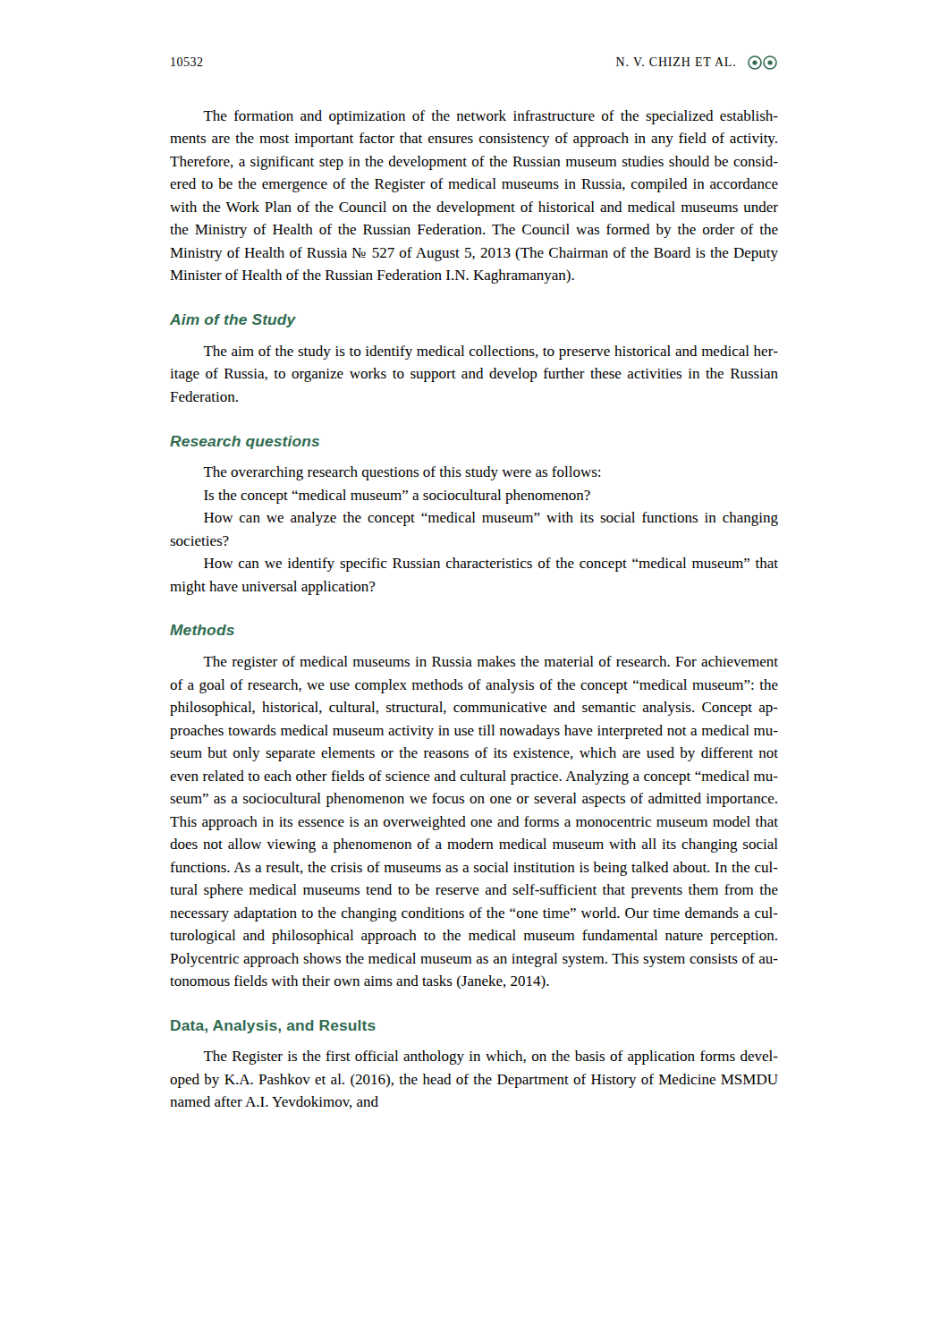10532 N. V. CHIZH ET AL.
The formation and optimization of the network infrastructure of the specialized establishments are the most important factor that ensures consistency of approach in any field of activity. Therefore, a significant step in the development of the Russian museum studies should be considered to be the emergence of the Register of medical museums in Russia, compiled in accordance with the Work Plan of the Council on the development of historical and medical museums under the Ministry of Health of the Russian Federation. The Council was formed by the order of the Ministry of Health of Russia № 527 of August 5, 2013 (The Chairman of the Board is the Deputy Minister of Health of the Russian Federation I.N. Kaghramanyan).
Aim of the Study
The aim of the study is to identify medical collections, to preserve historical and medical heritage of Russia, to organize works to support and develop further these activities in the Russian Federation.
Research questions
The overarching research questions of this study were as follows:
Is the concept “medical museum” a sociocultural phenomenon?
How can we analyze the concept “medical museum” with its social functions in changing societies?
How can we identify specific Russian characteristics of the concept “medical museum” that might have universal application?
Methods
The register of medical museums in Russia makes the material of research. For achievement of a goal of research, we use complex methods of analysis of the concept “medical museum”: the philosophical, historical, cultural, structural, communicative and semantic analysis. Concept approaches towards medical museum activity in use till nowadays have interpreted not a medical museum but only separate elements or the reasons of its existence, which are used by different not even related to each other fields of science and cultural practice. Analyzing a concept “medical museum” as a sociocultural phenomenon we focus on one or several aspects of admitted importance. This approach in its essence is an overweighted one and forms a monocentric museum model that does not allow viewing a phenomenon of a modern medical museum with all its changing social functions. As a result, the crisis of museums as a social institution is being talked about. In the cultural sphere medical museums tend to be reserve and self-sufficient that prevents them from the necessary adaptation to the changing conditions of the “one time” world. Our time demands a culturological and philosophical approach to the medical museum fundamental nature perception. Polycentric approach shows the medical museum as an integral system. This system consists of autonomous fields with their own aims and tasks (Janeke, 2014).
Data, Analysis, and Results
The Register is the first official anthology in which, on the basis of application forms developed by K.A. Pashkov et al. (2016), the head of the Department of History of Medicine MSMDU named after A.I. Yevdokimov, and